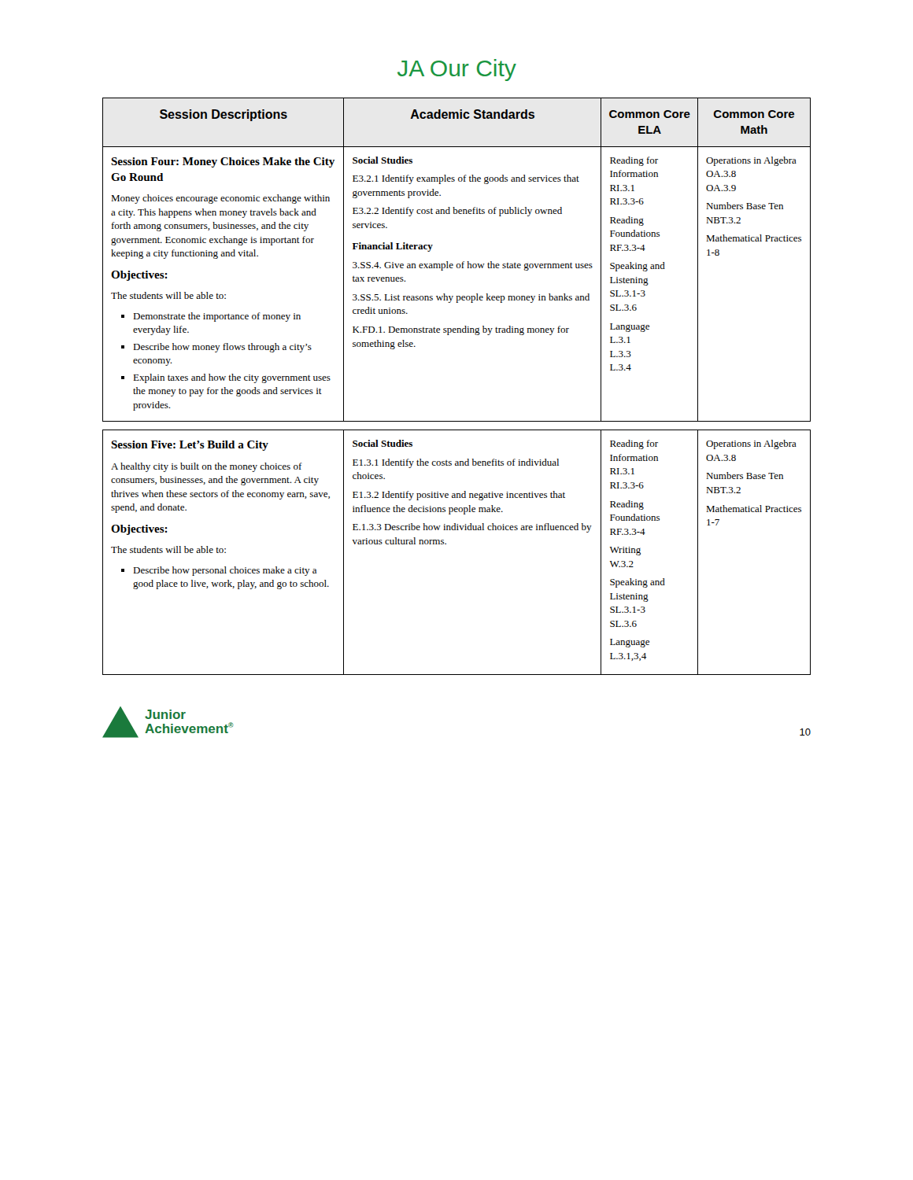JA Our City
| Session Descriptions | Academic Standards | Common Core ELA | Common Core Math |
| --- | --- | --- | --- |
| Session Four: Money Choices Make the City Go Round Money choices encourage economic exchange within a city. This happens when money travels back and forth among consumers, businesses, and the city government. Economic exchange is important for keeping a city functioning and vital. Objectives: The students will be able to: Demonstrate the importance of money in everyday life. Describe how money flows through a city’s economy. Explain taxes and how the city government uses the money to pay for the goods and services it provides. | Social Studies E3.2.1 Identify examples of the goods and services that governments provide. E3.2.2 Identify cost and benefits of publicly owned services. Financial Literacy 3.SS.4. Give an example of how the state government uses tax revenues. 3.SS.5. List reasons why people keep money in banks and credit unions. K.FD.1. Demonstrate spending by trading money for something else. | Reading for Information RI.3.1 RI.3.3-6 Reading Foundations RF.3.3-4 Speaking and Listening SL.3.1-3 SL.3.6 Language L.3.1 L.3.3 L.3.4 | Operations in Algebra OA.3.8 OA.3.9 Numbers Base Ten NBT.3.2 Mathematical Practices 1-8 |
| Session Five: Let’s Build a City A healthy city is built on the money choices of consumers, businesses, and the government. A city thrives when these sectors of the economy earn, save, spend, and donate. Objectives: The students will be able to: Describe how personal choices make a city a good place to live, work, play, and go to school. | Social Studies E1.3.1 Identify the costs and benefits of individual choices. E1.3.2 Identify positive and negative incentives that influence the decisions people make. E.1.3.3 Describe how individual choices are influenced by various cultural norms. | Reading for Information RI.3.1 RI.3.3-6 Reading Foundations RF.3.3-4 Writing W.3.2 Speaking and Listening SL.3.1-3 SL.3.6 Language L.3.1,3,4 | Operations in Algebra OA.3.8 Numbers Base Ten NBT.3.2 Mathematical Practices 1-7 |
Junior
Achievement®
10